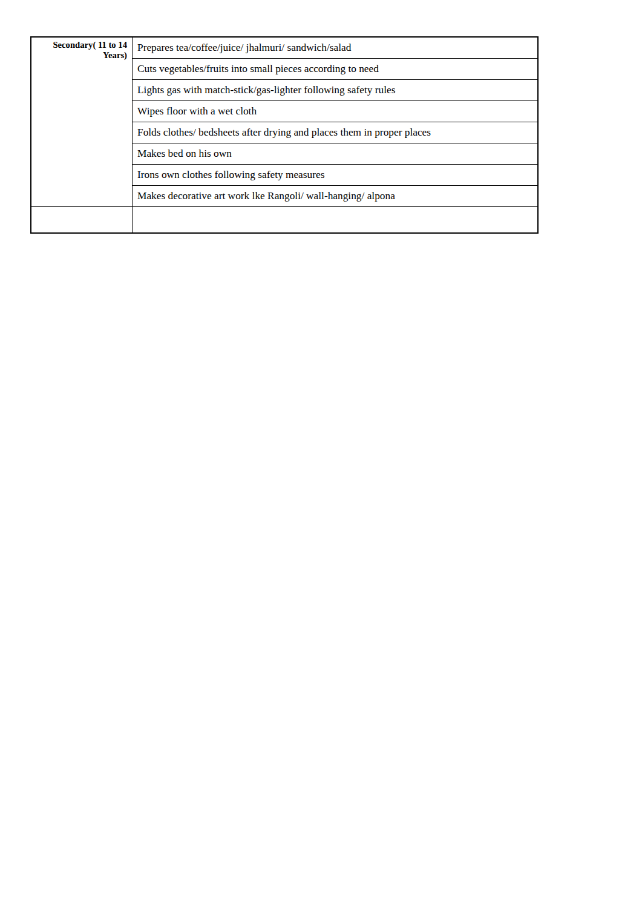| Secondary( 11 to 14 Years) | Prepares tea/coffee/juice/ jhalmuri/ sandwich/salad |
| Cuts vegetables/fruits into small pieces according to need |
| Lights gas with match-stick/gas-lighter following safety rules |
| Wipes floor with a wet cloth |
| Folds clothes/ bedsheets after drying and places them in proper places |
| Makes bed on his own |
| Irons own clothes following safety measures |
| Makes decorative art work lke Rangoli/ wall-hanging/ alpona |